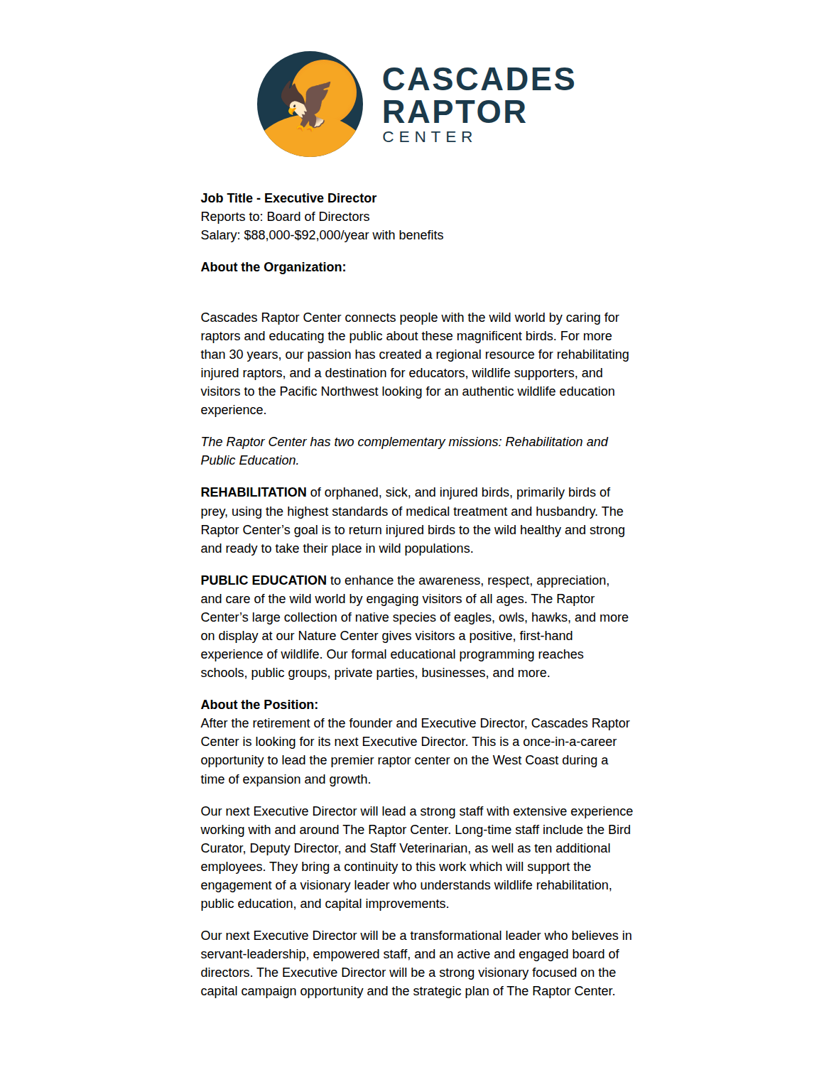🦅
CASCADES
RAPTOR
CENTER
Job Title - Executive Director
Reports to: Board of Directors
Salary: $88,000-$92,000/year with benefits
About the Organization:
Cascades Raptor Center connects people with the wild world by caring for raptors and educating the public about these magnificent birds. For more than 30 years, our passion has created a regional resource for rehabilitating injured raptors, and a destination for educators, wildlife supporters, and visitors to the Pacific Northwest looking for an authentic wildlife education experience.
The Raptor Center has two complementary missions: Rehabilitation and Public Education.
REHABILITATION of orphaned, sick, and injured birds, primarily birds of prey, using the highest standards of medical treatment and husbandry. The Raptor Center’s goal is to return injured birds to the wild healthy and strong and ready to take their place in wild populations.
PUBLIC EDUCATION to enhance the awareness, respect, appreciation, and care of the wild world by engaging visitors of all ages. The Raptor Center’s large collection of native species of eagles, owls, hawks, and more on display at our Nature Center gives visitors a positive, first-hand experience of wildlife. Our formal educational programming reaches schools, public groups, private parties, businesses, and more.
About the Position:
After the retirement of the founder and Executive Director, Cascades Raptor Center is looking for its next Executive Director. This is a once-in-a-career opportunity to lead the premier raptor center on the West Coast during a time of expansion and growth.
Our next Executive Director will lead a strong staff with extensive experience working with and around The Raptor Center. Long-time staff include the Bird Curator, Deputy Director, and Staff Veterinarian, as well as ten additional employees. They bring a continuity to this work which will support the engagement of a visionary leader who understands wildlife rehabilitation, public education, and capital improvements.
Our next Executive Director will be a transformational leader who believes in servant-leadership, empowered staff, and an active and engaged board of directors. The Executive Director will be a strong visionary focused on the capital campaign opportunity and the strategic plan of The Raptor Center.